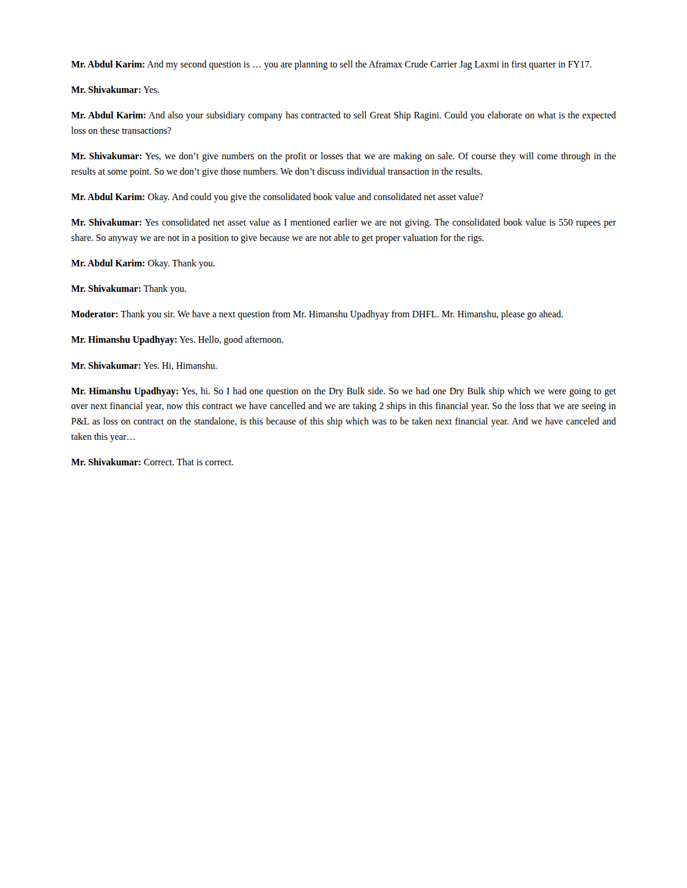Mr. Abdul Karim: And my second question is … you are planning to sell the Aframax Crude Carrier Jag Laxmi in first quarter in FY17.
Mr. Shivakumar: Yes.
Mr. Abdul Karim: And also your subsidiary company has contracted to sell Great Ship Ragini. Could you elaborate on what is the expected loss on these transactions?
Mr. Shivakumar: Yes, we don’t give numbers on the profit or losses that we are making on sale. Of course they will come through in the results at some point. So we don’t give those numbers. We don’t discuss individual transaction in the results.
Mr. Abdul Karim: Okay. And could you give the consolidated book value and consolidated net asset value?
Mr. Shivakumar: Yes consolidated net asset value as I mentioned earlier we are not giving. The consolidated book value is 550 rupees per share. So anyway we are not in a position to give because we are not able to get proper valuation for the rigs.
Mr. Abdul Karim: Okay. Thank you.
Mr. Shivakumar: Thank you.
Moderator: Thank you sir. We have a next question from Mr. Himanshu Upadhyay from DHFL. Mr. Himanshu, please go ahead.
Mr. Himanshu Upadhyay: Yes. Hello, good afternoon.
Mr. Shivakumar: Yes. Hi, Himanshu.
Mr. Himanshu Upadhyay: Yes, hi. So I had one question on the Dry Bulk side. So we had one Dry Bulk ship which we were going to get over next financial year, now this contract we have cancelled and we are taking 2 ships in this financial year. So the loss that we are seeing in P&L as loss on contract on the standalone, is this because of this ship which was to be taken next financial year. And we have canceled and taken this year…
Mr. Shivakumar: Correct. That is correct.